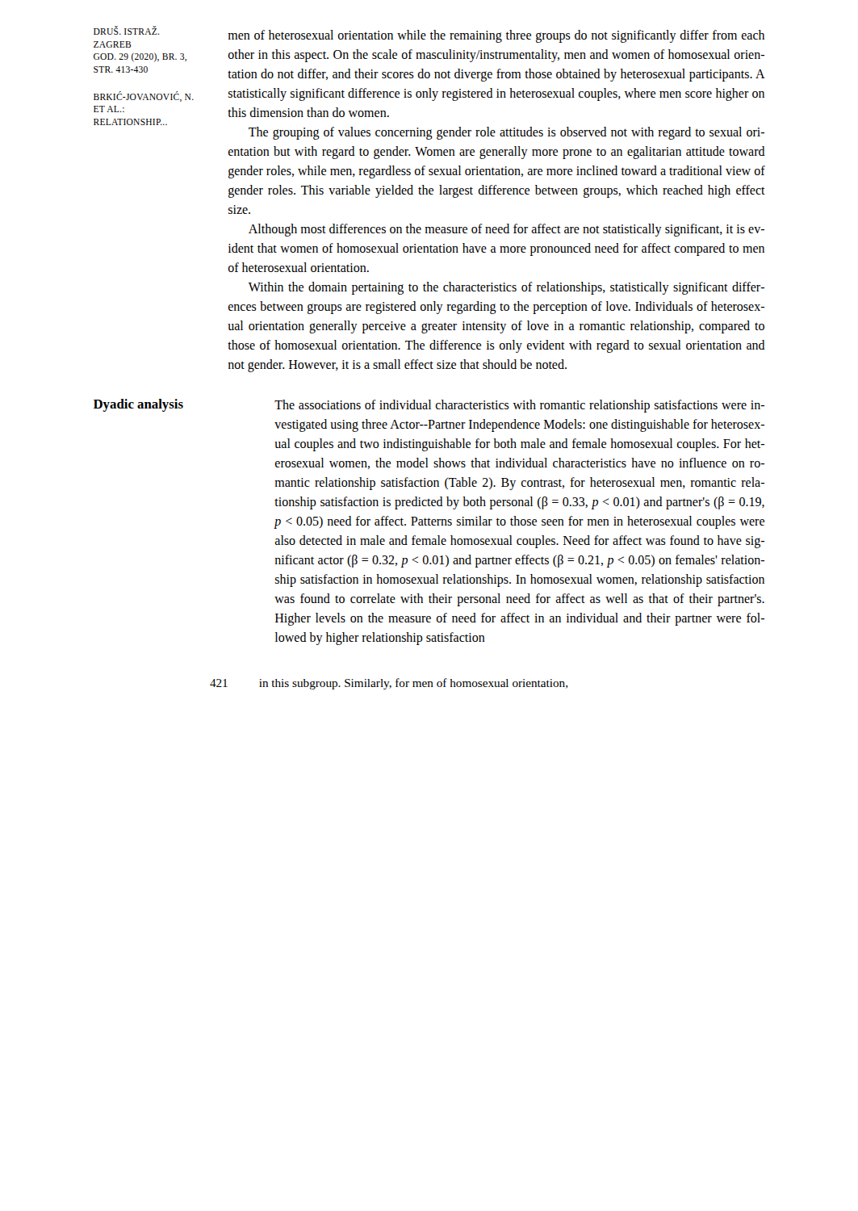DRUŠ. ISTRAŽ. ZAGREB
GOD. 29 (2020), BR. 3,
STR. 413-430
BRKIĆ-JOVANOVIĆ, N.
ET AL.:
RELATIONSHIP...
men of heterosexual orientation while the remaining three groups do not significantly differ from each other in this aspect. On the scale of masculinity/instrumentality, men and women of homosexual orientation do not differ, and their scores do not diverge from those obtained by heterosexual participants. A statistically significant difference is only registered in heterosexual couples, where men score higher on this dimension than do women.
The grouping of values concerning gender role attitudes is observed not with regard to sexual orientation but with regard to gender. Women are generally more prone to an egalitarian attitude toward gender roles, while men, regardless of sexual orientation, are more inclined toward a traditional view of gender roles. This variable yielded the largest difference between groups, which reached high effect size.
Although most differences on the measure of need for affect are not statistically significant, it is evident that women of homosexual orientation have a more pronounced need for affect compared to men of heterosexual orientation.
Within the domain pertaining to the characteristics of relationships, statistically significant differences between groups are registered only regarding to the perception of love. Individuals of heterosexual orientation generally perceive a greater intensity of love in a romantic relationship, compared to those of homosexual orientation. The difference is only evident with regard to sexual orientation and not gender. However, it is a small effect size that should be noted.
Dyadic analysis
The associations of individual characteristics with romantic relationship satisfactions were investigated using three Actor--Partner Independence Models: one distinguishable for heterosexual couples and two indistinguishable for both male and female homosexual couples. For heterosexual women, the model shows that individual characteristics have no influence on romantic relationship satisfaction (Table 2). By contrast, for heterosexual men, romantic relationship satisfaction is predicted by both personal (β = 0.33, p < 0.01) and partner's (β = 0.19, p < 0.05) need for affect. Patterns similar to those seen for men in heterosexual couples were also detected in male and female homosexual couples. Need for affect was found to have significant actor (β = 0.32, p < 0.01) and partner effects (β = 0.21, p < 0.05) on females' relationship satisfaction in homosexual relationships. In homosexual women, relationship satisfaction was found to correlate with their personal need for affect as well as that of their partner's. Higher levels on the measure of need for affect in an individual and their partner were followed by higher relationship satisfaction
421
in this subgroup. Similarly, for men of homosexual orientation,